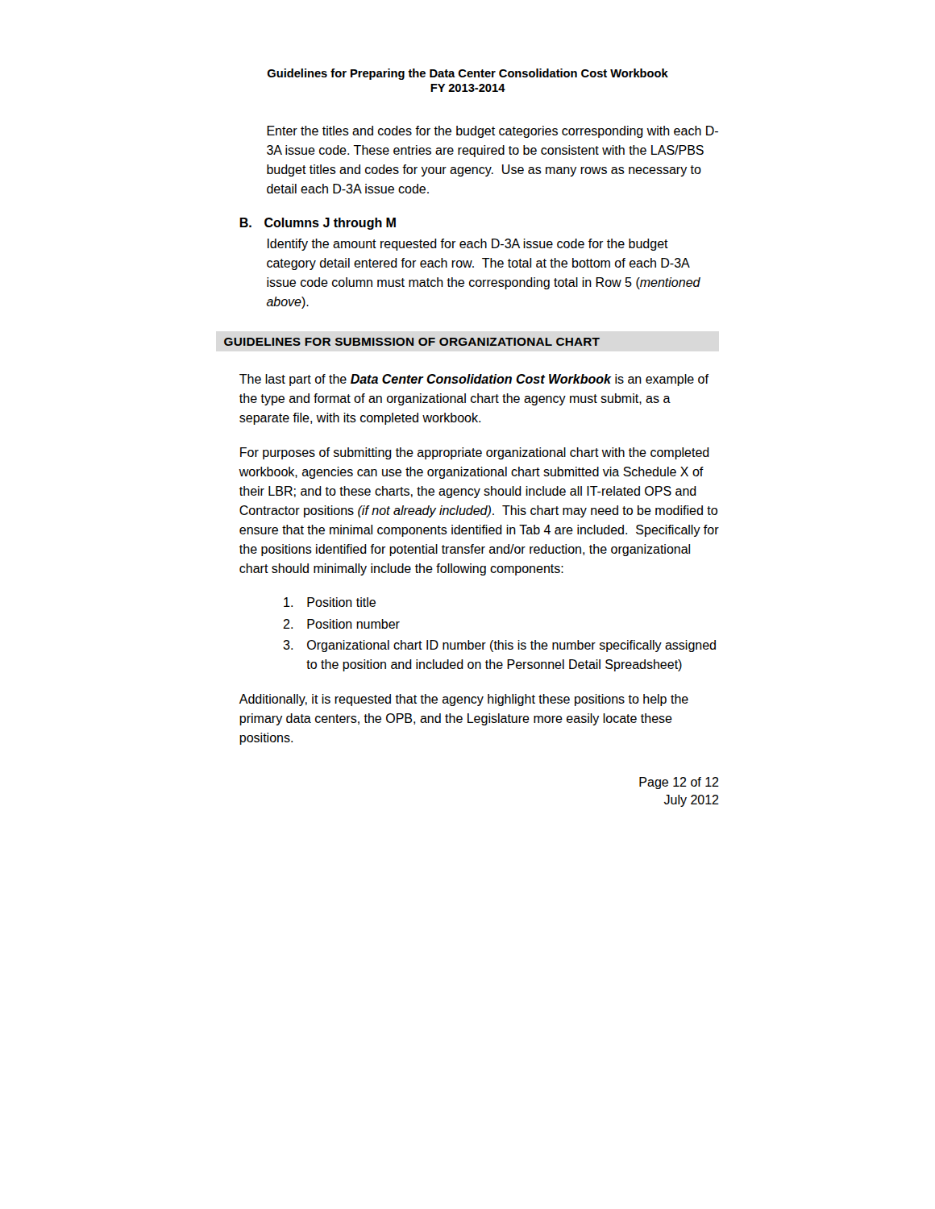Guidelines for Preparing the Data Center Consolidation Cost Workbook
FY 2013-2014
Enter the titles and codes for the budget categories corresponding with each D-3A issue code. These entries are required to be consistent with the LAS/PBS budget titles and codes for your agency. Use as many rows as necessary to detail each D-3A issue code.
B. Columns J through M
Identify the amount requested for each D-3A issue code for the budget category detail entered for each row. The total at the bottom of each D-3A issue code column must match the corresponding total in Row 5 (mentioned above).
GUIDELINES FOR SUBMISSION OF ORGANIZATIONAL CHART
The last part of the Data Center Consolidation Cost Workbook is an example of the type and format of an organizational chart the agency must submit, as a separate file, with its completed workbook.
For purposes of submitting the appropriate organizational chart with the completed workbook, agencies can use the organizational chart submitted via Schedule X of their LBR; and to these charts, the agency should include all IT-related OPS and Contractor positions (if not already included). This chart may need to be modified to ensure that the minimal components identified in Tab 4 are included. Specifically for the positions identified for potential transfer and/or reduction, the organizational chart should minimally include the following components:
Position title
Position number
Organizational chart ID number (this is the number specifically assigned to the position and included on the Personnel Detail Spreadsheet)
Additionally, it is requested that the agency highlight these positions to help the primary data centers, the OPB, and the Legislature more easily locate these positions.
Page 12 of 12
July 2012